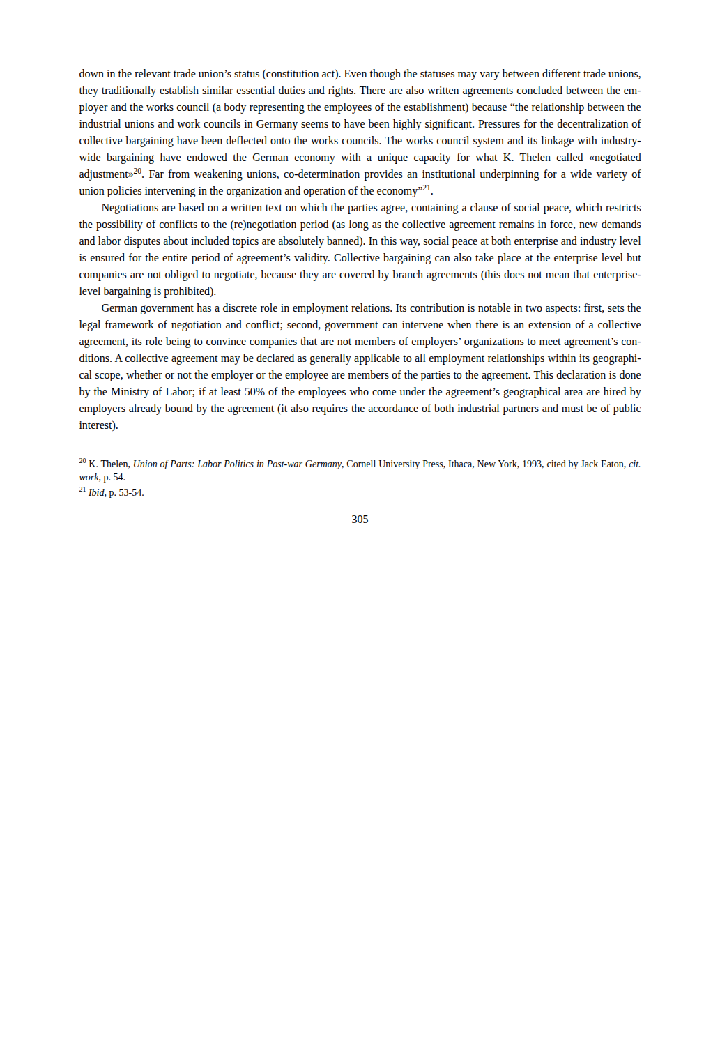down in the relevant trade union’s status (constitution act). Even though the statuses may vary between different trade unions, they traditionally establish similar essential duties and rights. There are also written agreements concluded between the employer and the works council (a body representing the employees of the establishment) because “the relationship between the industrial unions and work councils in Germany seems to have been highly significant. Pressures for the decentralization of collective bargaining have been deflected onto the works councils. The works council system and its linkage with industry-wide bargaining have endowed the German economy with a unique capacity for what K. Thelen called «negotiated adjustment»20. Far from weakening unions, co-determination provides an institutional underpinning for a wide variety of union policies intervening in the organization and operation of the economy”21.
Negotiations are based on a written text on which the parties agree, containing a clause of social peace, which restricts the possibility of conflicts to the (re)negotiation period (as long as the collective agreement remains in force, new demands and labor disputes about included topics are absolutely banned). In this way, social peace at both enterprise and industry level is ensured for the entire period of agreement’s validity. Collective bargaining can also take place at the enterprise level but companies are not obliged to negotiate, because they are covered by branch agreements (this does not mean that enterprise-level bargaining is prohibited).
German government has a discrete role in employment relations. Its contribution is notable in two aspects: first, sets the legal framework of negotiation and conflict; second, government can intervene when there is an extension of a collective agreement, its role being to convince companies that are not members of employers’ organizations to meet agreement’s conditions. A collective agreement may be declared as generally applicable to all employment relationships within its geographical scope, whether or not the employer or the employee are members of the parties to the agreement. This declaration is done by the Ministry of Labor; if at least 50% of the employees who come under the agreement’s geographical area are hired by employers already bound by the agreement (it also requires the accordance of both industrial partners and must be of public interest).
20 K. Thelen, Union of Parts: Labor Politics in Post-war Germany, Cornell University Press, Ithaca, New York, 1993, cited by Jack Eaton, cit. work, p. 54.
21 Ibid, p. 53-54.
305